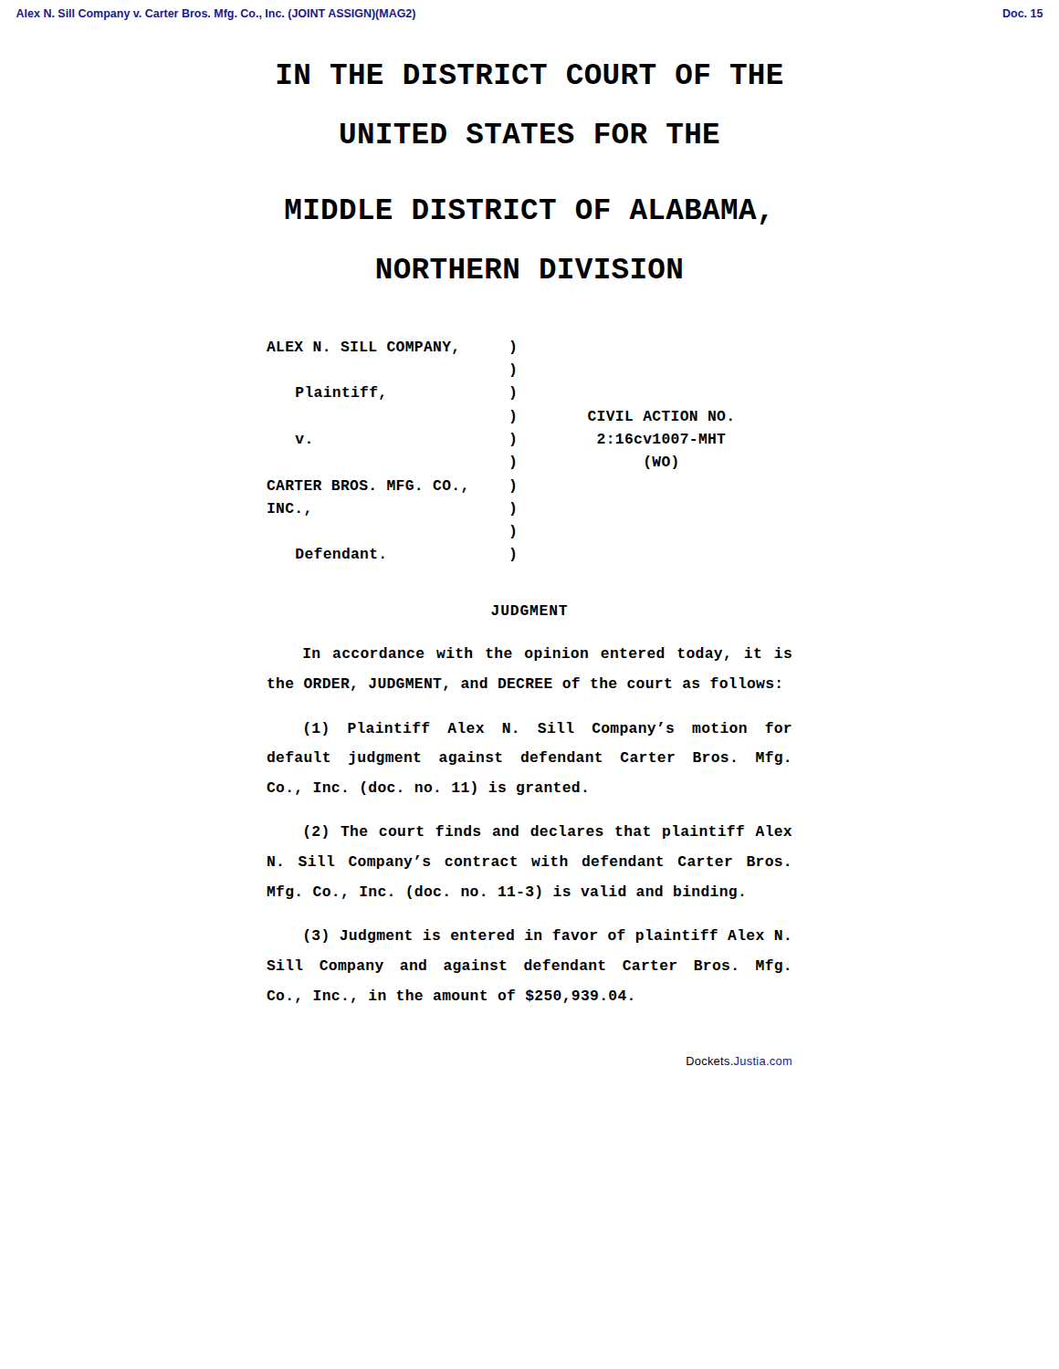Alex N. Sill Company v. Carter Bros. Mfg. Co., Inc. (JOINT ASSIGN)(MAG2) Doc. 15
IN THE DISTRICT COURT OF THE UNITED STATES FOR THE MIDDLE DISTRICT OF ALABAMA, NORTHERN DIVISION
| ALEX N. SILL COMPANY, | ) | |
| | ) | |
| Plaintiff, | ) | |
| | ) | CIVIL ACTION NO. |
| v. | ) | 2:16cv1007-MHT |
| | ) | (WO) |
| CARTER BROS. MFG. CO., | ) | |
| INC., | ) | |
| | ) | |
| Defendant. | ) | |
JUDGMENT
In accordance with the opinion entered today, it is the ORDER, JUDGMENT, and DECREE of the court as follows:
(1) Plaintiff Alex N. Sill Company’s motion for default judgment against defendant Carter Bros. Mfg. Co., Inc. (doc. no. 11) is granted.
(2) The court finds and declares that plaintiff Alex N. Sill Company’s contract with defendant Carter Bros. Mfg. Co., Inc. (doc. no. 11-3) is valid and binding.
(3) Judgment is entered in favor of plaintiff Alex N. Sill Company and against defendant Carter Bros. Mfg. Co., Inc., in the amount of $250,939.04.
Dockets. Justia.com